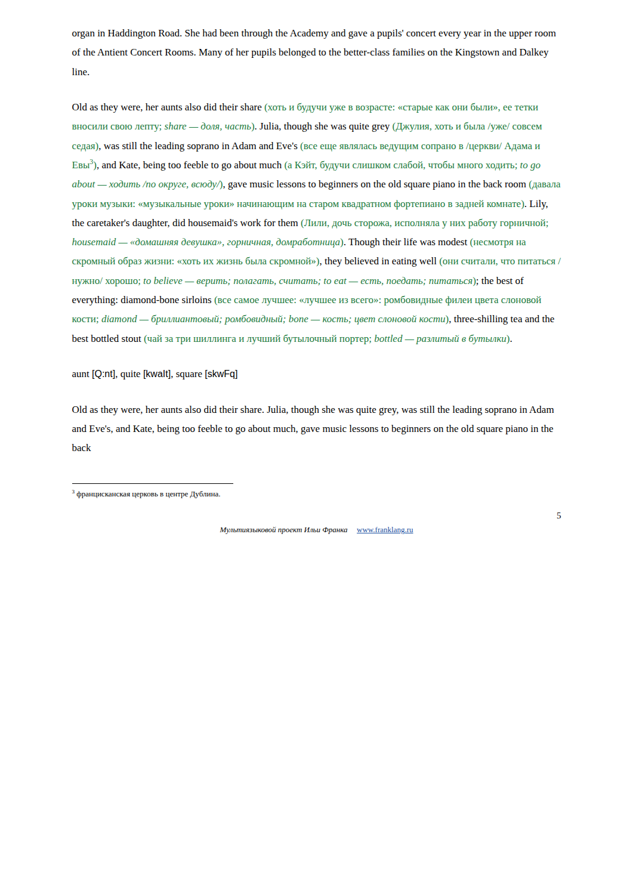organ in Haddington Road. She had been through the Academy and gave a pupils' concert every year in the upper room of the Antient Concert Rooms. Many of her pupils belonged to the better-class families on the Kingstown and Dalkey line.
Old as they were, her aunts also did their share (хоть и будучи уже в возрасте: «старые как они были», ее тетки вносили свою лепту; share — доля, часть). Julia, though she was quite grey (Джулия, хоть и была /уже/ совсем седая), was still the leading soprano in Adam and Eve's (все еще являлась ведущим сопрано в /церкви/ Адама и Евы3), and Kate, being too feeble to go about much (а Кэйт, будучи слишком слабой, чтобы много ходить; to go about — ходить /по округе, всюду/), gave music lessons to beginners on the old square piano in the back room (давала уроки музыки: «музыкальные уроки» начинающим на старом квадратном фортепиано в задней комнате). Lily, the caretaker's daughter, did housemaid's work for them (Лили, дочь сторожа, исполняла у них работу горничной; housemaid — «домашняя девушка», горничная, домработница). Though their life was modest (несмотря на скромный образ жизни: «хоть их жизнь была скромной»), they believed in eating well (они считали, что питаться /нужно/ хорошо; to believe — верить; полагать, считать; to eat — есть, поедать; питаться); the best of everything: diamond-bone sirloins (все самое лучшее: «лучшее из всего»: ромбовидные филеи цвета слоновой кости; diamond — бриллиантовый; ромбовидный; bone — кость; цвет слоновой кости), three-shilling tea and the best bottled stout (чай за три шиллинга и лучший бутылочный портер; bottled — разлитый в бутылки).
aunt [Q:nt], quite [kwaIt], square [skwFq]
Old as they were, her aunts also did their share. Julia, though she was quite grey, was still the leading soprano in Adam and Eve's, and Kate, being too feeble to go about much, gave music lessons to beginners on the old square piano in the back
3 францисканская церковь в центре Дублина.
5
Мультиязыковой проект Ильи Франка www.franklang.ru